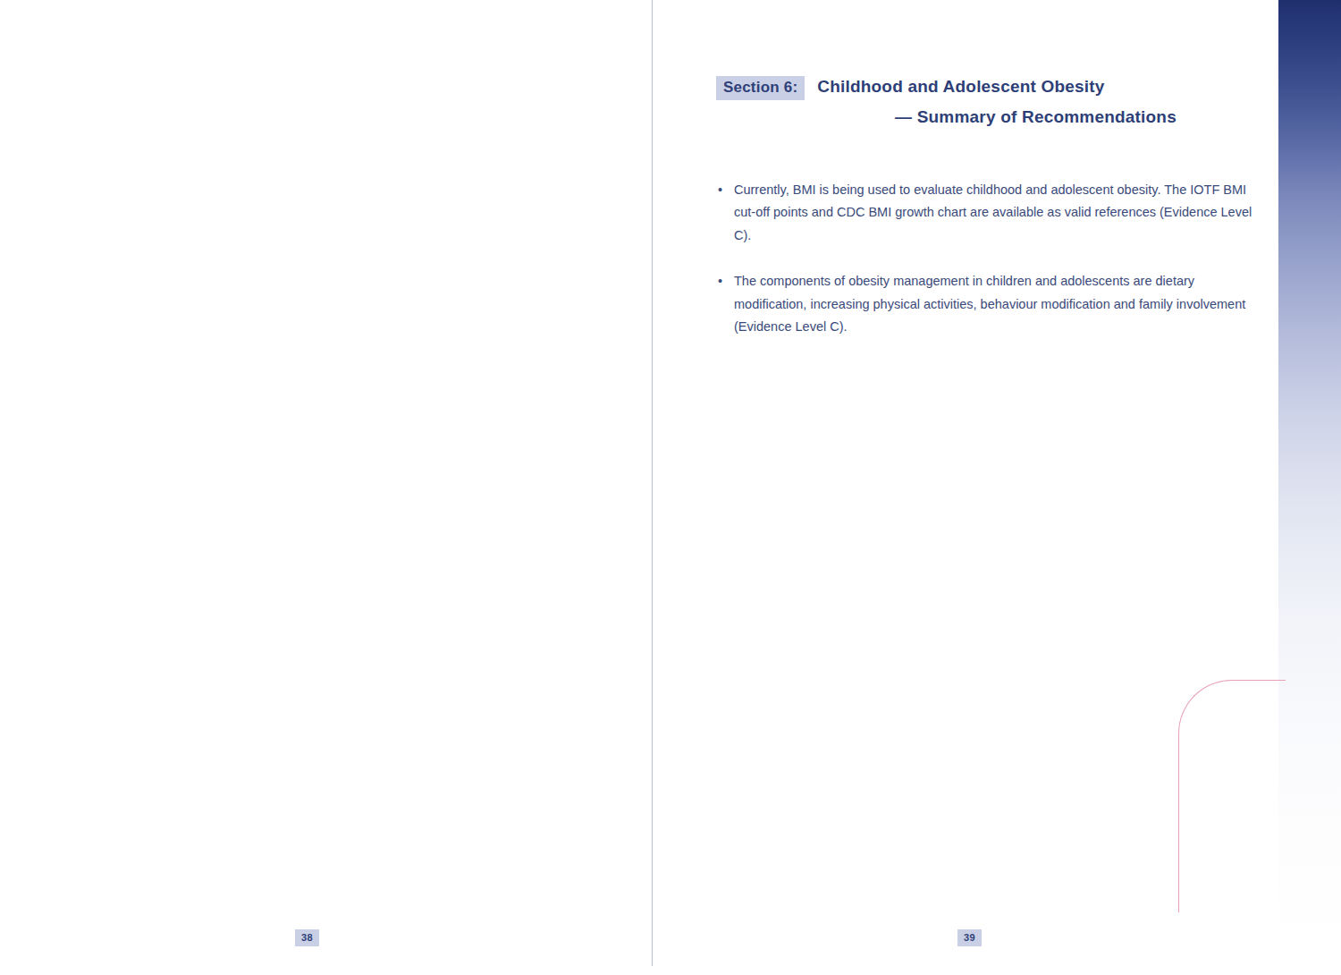38
Section 6: Childhood and Adolescent Obesity
— Summary of Recommendations
Currently, BMI is being used to evaluate childhood and adolescent obesity. The IOTF BMI cut-off points and CDC BMI growth chart are available as valid references (Evidence Level C).
The components of obesity management in children and adolescents are dietary modification, increasing physical activities, behaviour modification and family involvement (Evidence Level C).
39